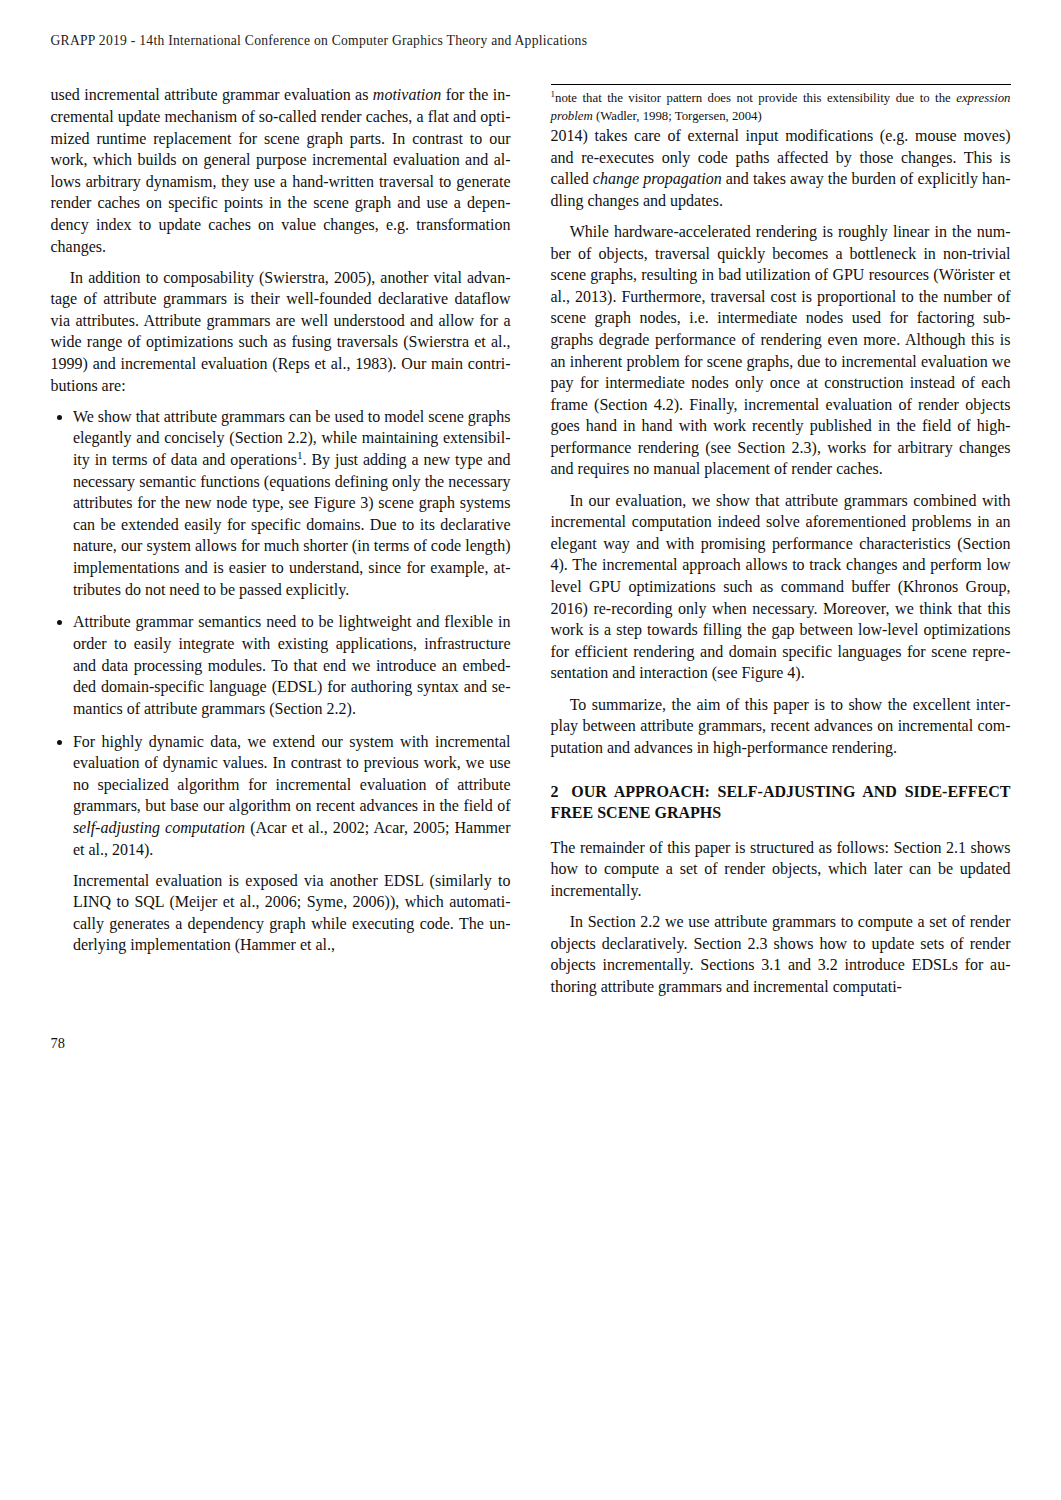GRAPP 2019 - 14th International Conference on Computer Graphics Theory and Applications
used incremental attribute grammar evaluation as motivation for the incremental update mechanism of so-called render caches, a flat and optimized runtime replacement for scene graph parts. In contrast to our work, which builds on general purpose incremental evaluation and allows arbitrary dynamism, they use a hand-written traversal to generate render caches on specific points in the scene graph and use a dependency index to update caches on value changes, e.g. transformation changes.
In addition to composability (Swierstra, 2005), another vital advantage of attribute grammars is their well-founded declarative dataflow via attributes. Attribute grammars are well understood and allow for a wide range of optimizations such as fusing traversals (Swierstra et al., 1999) and incremental evaluation (Reps et al., 1983). Our main contributions are:
We show that attribute grammars can be used to model scene graphs elegantly and concisely (Section 2.2), while maintaining extensibility in terms of data and operations1. By just adding a new type and necessary semantic functions (equations defining only the necessary attributes for the new node type, see Figure 3) scene graph systems can be extended easily for specific domains. Due to its declarative nature, our system allows for much shorter (in terms of code length) implementations and is easier to understand, since for example, attributes do not need to be passed explicitly.
Attribute grammar semantics need to be lightweight and flexible in order to easily integrate with existing applications, infrastructure and data processing modules. To that end we introduce an embedded domain-specific language (EDSL) for authoring syntax and semantics of attribute grammars (Section 2.2).
For highly dynamic data, we extend our system with incremental evaluation of dynamic values. In contrast to previous work, we use no specialized algorithm for incremental evaluation of attribute grammars, but base our algorithm on recent advances in the field of self-adjusting computation (Acar et al., 2002; Acar, 2005; Hammer et al., 2014).
Incremental evaluation is exposed via another EDSL (similarly to LINQ to SQL (Meijer et al., 2006; Syme, 2006)), which automatically generates a dependency graph while executing code. The underlying implementation (Hammer et al.,
1note that the visitor pattern does not provide this extensibility due to the expression problem (Wadler, 1998; Torgersen, 2004)
2014) takes care of external input modifications (e.g. mouse moves) and re-executes only code paths affected by those changes. This is called change propagation and takes away the burden of explicitly handling changes and updates.
While hardware-accelerated rendering is roughly linear in the number of objects, traversal quickly becomes a bottleneck in non-trivial scene graphs, resulting in bad utilization of GPU resources (Wörister et al., 2013). Furthermore, traversal cost is proportional to the number of scene graph nodes, i.e. intermediate nodes used for factoring sub-graphs degrade performance of rendering even more. Although this is an inherent problem for scene graphs, due to incremental evaluation we pay for intermediate nodes only once at construction instead of each frame (Section 4.2). Finally, incremental evaluation of render objects goes hand in hand with work recently published in the field of high-performance rendering (see Section 2.3), works for arbitrary changes and requires no manual placement of render caches.
In our evaluation, we show that attribute grammars combined with incremental computation indeed solve aforementioned problems in an elegant way and with promising performance characteristics (Section 4). The incremental approach allows to track changes and perform low level GPU optimizations such as command buffer (Khronos Group, 2016) re-recording only when necessary. Moreover, we think that this work is a step towards filling the gap between low-level optimizations for efficient rendering and domain specific languages for scene representation and interaction (see Figure 4).
To summarize, the aim of this paper is to show the excellent interplay between attribute grammars, recent advances on incremental computation and advances in high-performance rendering.
2 OUR APPROACH: SELF-ADJUSTING AND SIDE-EFFECT FREE SCENE GRAPHS
The remainder of this paper is structured as follows: Section 2.1 shows how to compute a set of render objects, which later can be updated incrementally.
In Section 2.2 we use attribute grammars to compute a set of render objects declaratively. Section 2.3 shows how to update sets of render objects incrementally. Sections 3.1 and 3.2 introduce EDSLs for authoring attribute grammars and incremental computati-
78